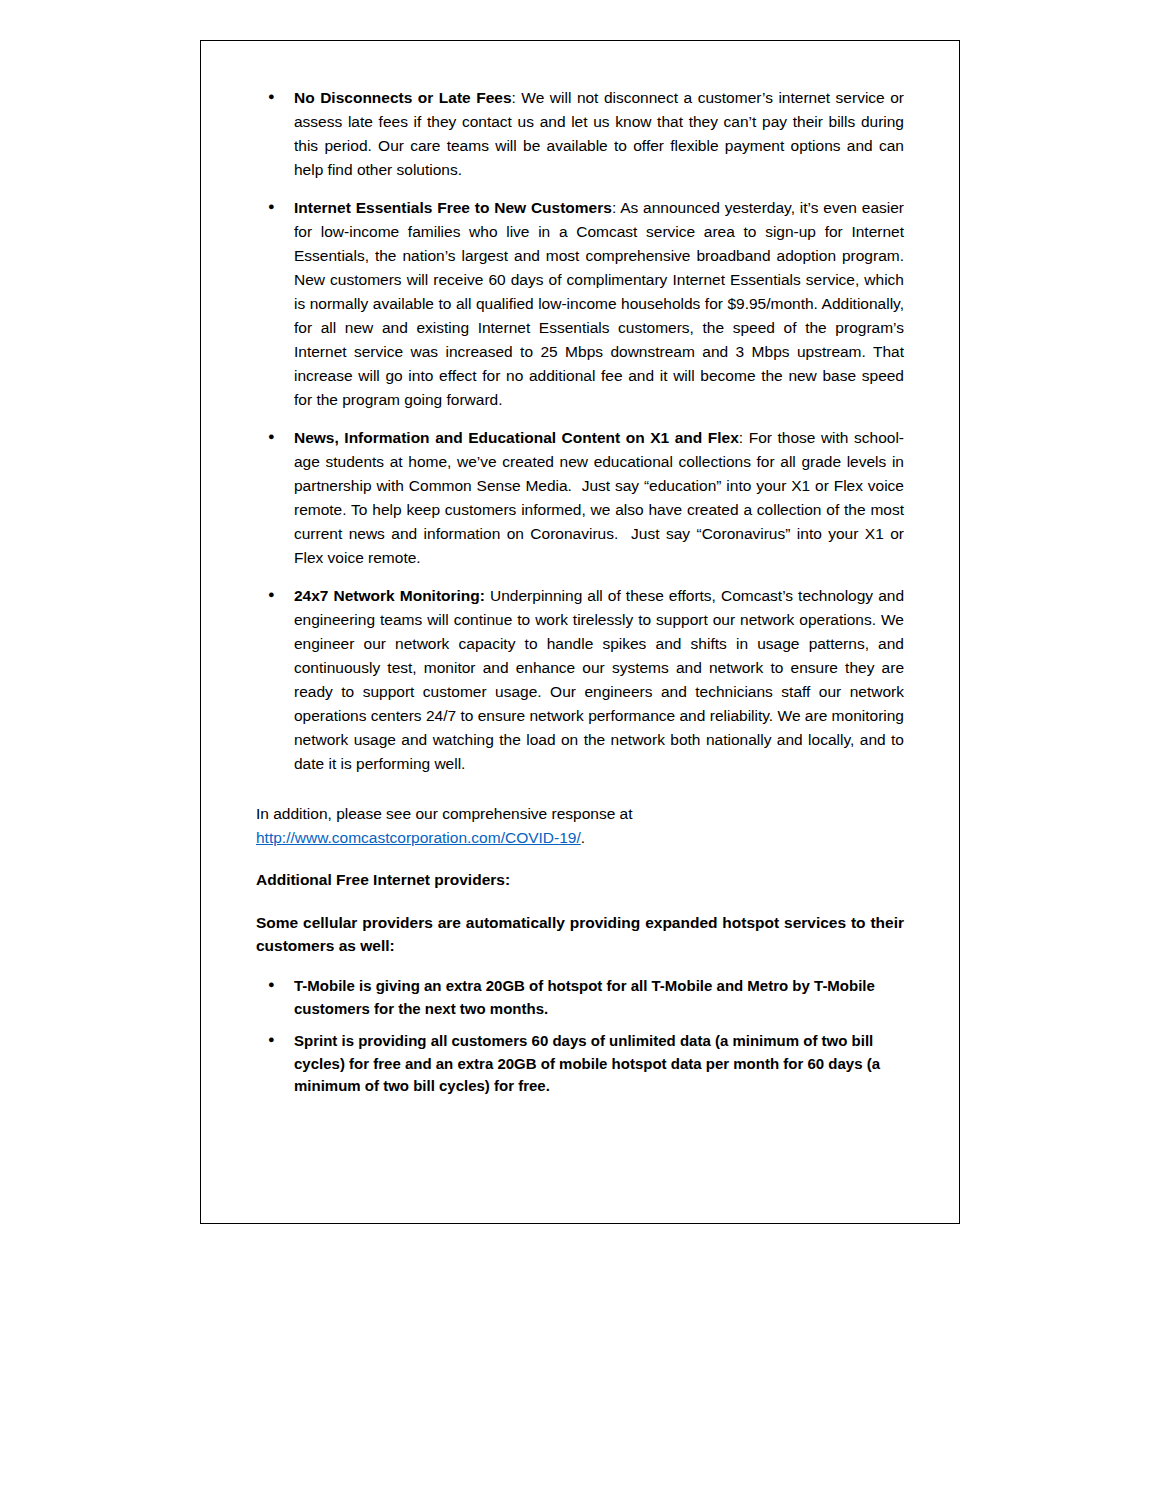No Disconnects or Late Fees: We will not disconnect a customer’s internet service or assess late fees if they contact us and let us know that they can’t pay their bills during this period. Our care teams will be available to offer flexible payment options and can help find other solutions.
Internet Essentials Free to New Customers: As announced yesterday, it’s even easier for low-income families who live in a Comcast service area to sign-up for Internet Essentials, the nation’s largest and most comprehensive broadband adoption program. New customers will receive 60 days of complimentary Internet Essentials service, which is normally available to all qualified low-income households for $9.95/month. Additionally, for all new and existing Internet Essentials customers, the speed of the program’s Internet service was increased to 25 Mbps downstream and 3 Mbps upstream. That increase will go into effect for no additional fee and it will become the new base speed for the program going forward.
News, Information and Educational Content on X1 and Flex: For those with school-age students at home, we’ve created new educational collections for all grade levels in partnership with Common Sense Media. Just say “education” into your X1 or Flex voice remote. To help keep customers informed, we also have created a collection of the most current news and information on Coronavirus. Just say “Coronavirus” into your X1 or Flex voice remote.
24x7 Network Monitoring: Underpinning all of these efforts, Comcast’s technology and engineering teams will continue to work tirelessly to support our network operations. We engineer our network capacity to handle spikes and shifts in usage patterns, and continuously test, monitor and enhance our systems and network to ensure they are ready to support customer usage. Our engineers and technicians staff our network operations centers 24/7 to ensure network performance and reliability. We are monitoring network usage and watching the load on the network both nationally and locally, and to date it is performing well.
In addition, please see our comprehensive response at
http://www.comcastcorporation.com/COVID-19/.
Additional Free Internet providers:
Some cellular providers are automatically providing expanded hotspot services to their customers as well:
T-Mobile is giving an extra 20GB of hotspot for all T-Mobile and Metro by T-Mobile customers for the next two months.
Sprint is providing all customers 60 days of unlimited data (a minimum of two bill cycles) for free and an extra 20GB of mobile hotspot data per month for 60 days (a minimum of two bill cycles) for free.